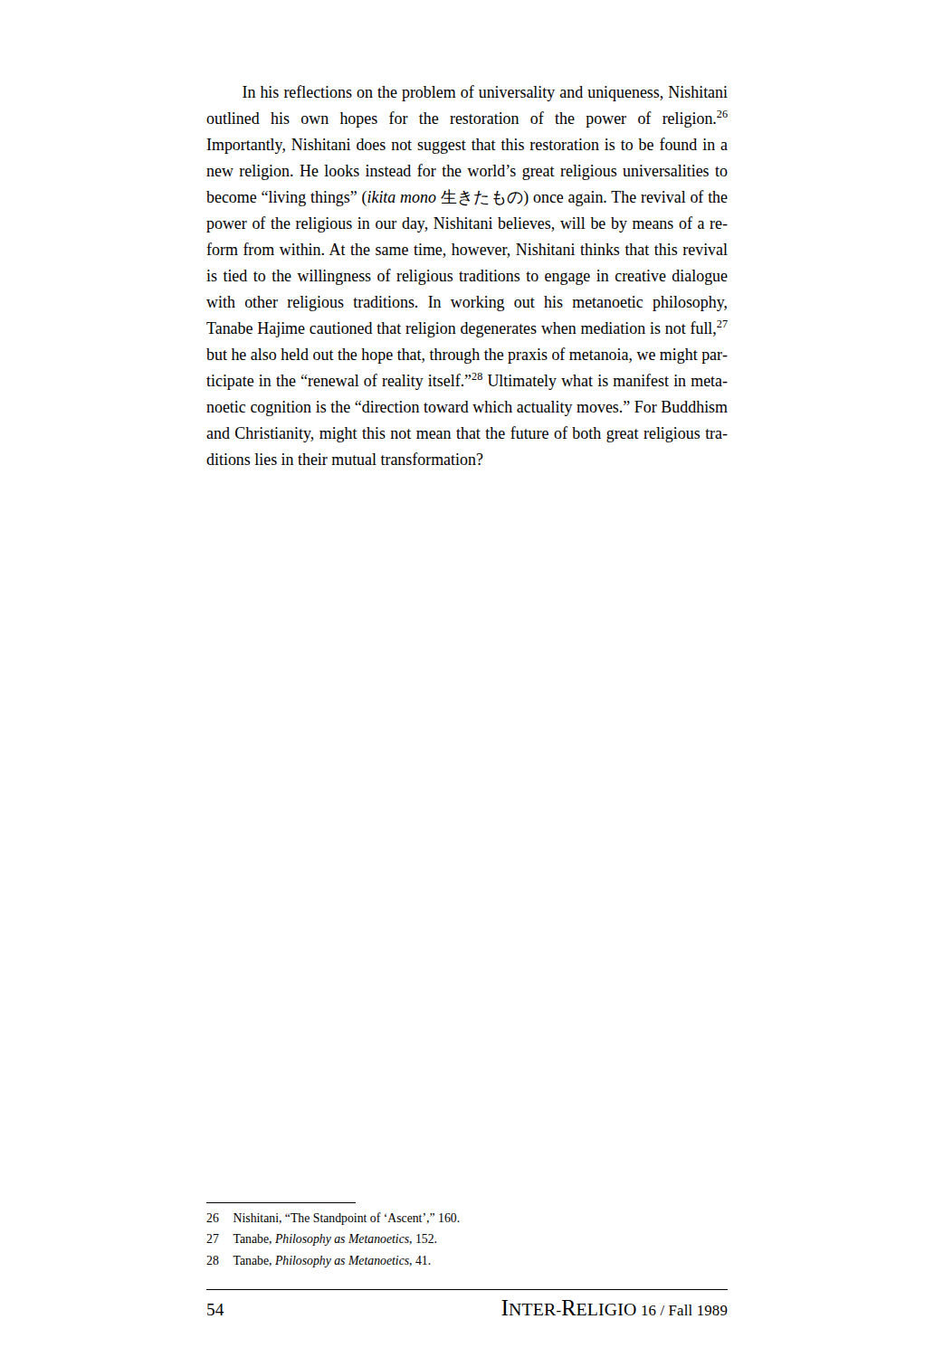In his reflections on the problem of universality and uniqueness, Nishitani outlined his own hopes for the restoration of the power of religion.26 Importantly, Nishitani does not suggest that this restoration is to be found in a new religion. He looks instead for the world’s great religious universalities to become “living things” (ikita mono 生きたもの) once again. The revival of the power of the religious in our day, Nishitani believes, will be by means of a reform from within. At the same time, however, Nishitani thinks that this revival is tied to the willingness of religious traditions to engage in creative dialogue with other religious traditions. In working out his metanoetic philosophy, Tanabe Hajime cautioned that religion degenerates when mediation is not full,27 but he also held out the hope that, through the praxis of metanoia, we might participate in the “renewal of reality itself.”28 Ultimately what is manifest in metanoetic cognition is the “direction toward which actuality moves.” For Buddhism and Christianity, might this not mean that the future of both great religious traditions lies in their mutual transformation?
26 Nishitani, “The Standpoint of ‘Ascent’,” 160.
27 Tanabe, Philosophy as Metanoetics, 152.
28 Tanabe, Philosophy as Metanoetics, 41.
54 INTER-RELIGIO 16 / Fall 1989